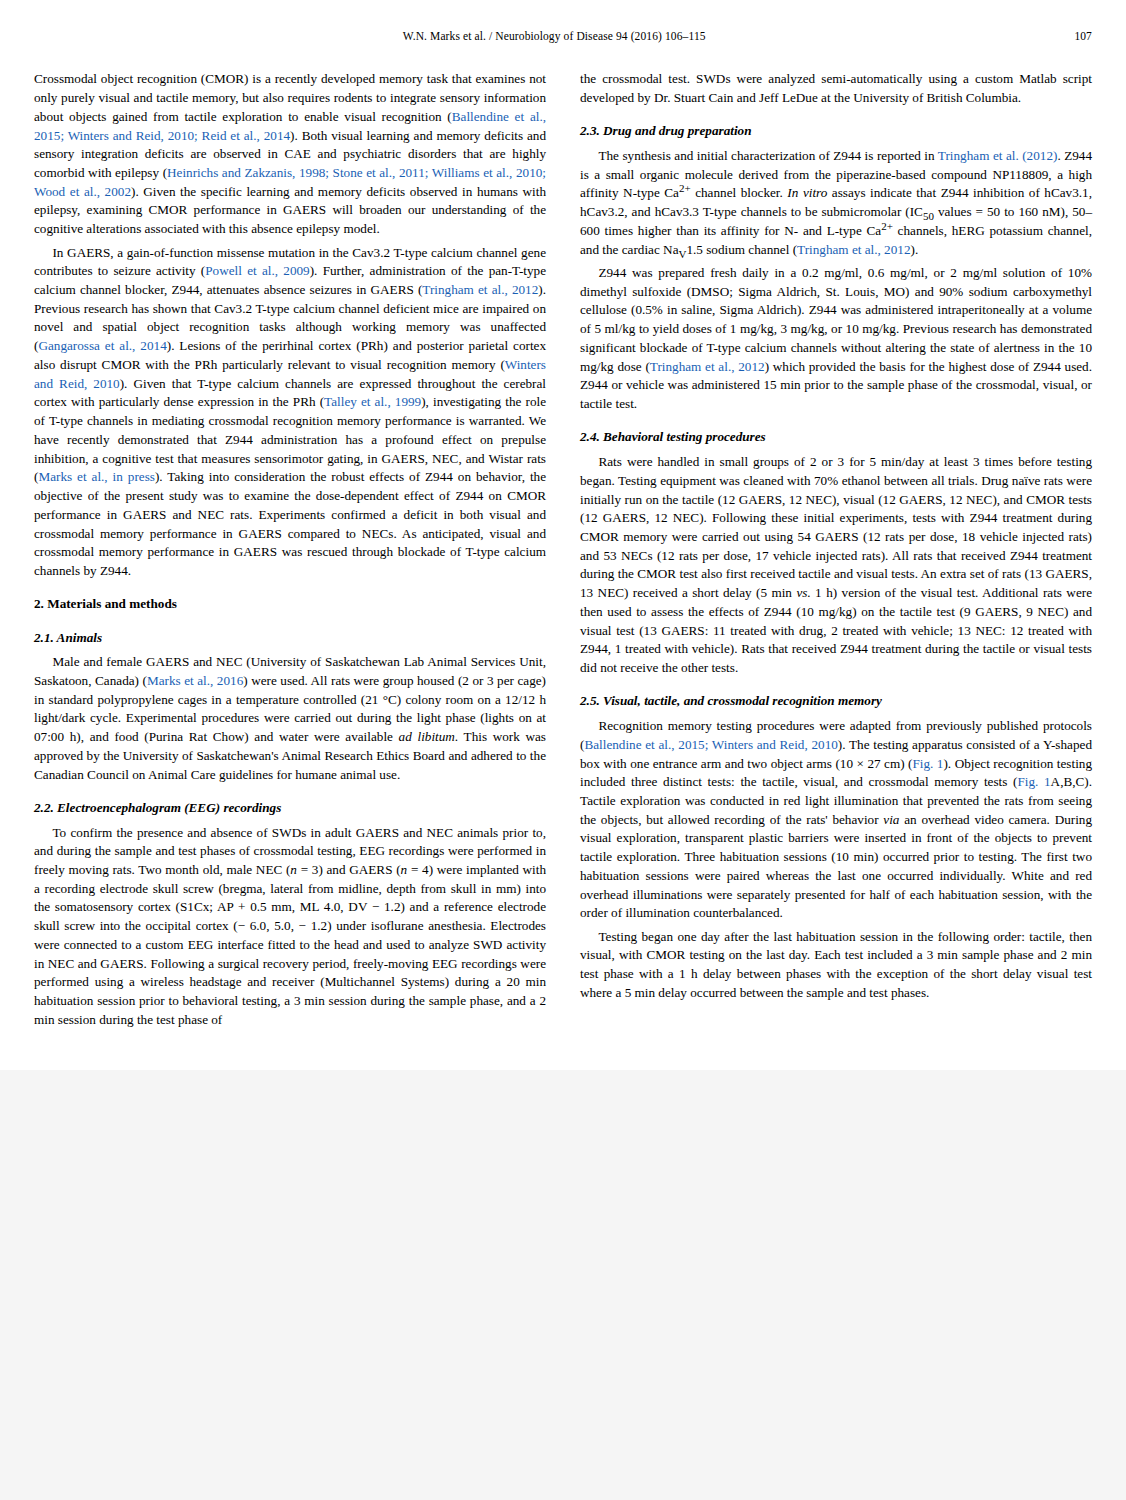W.N. Marks et al. / Neurobiology of Disease 94 (2016) 106–115 107
Crossmodal object recognition (CMOR) is a recently developed memory task that examines not only purely visual and tactile memory, but also requires rodents to integrate sensory information about objects gained from tactile exploration to enable visual recognition (Ballendine et al., 2015; Winters and Reid, 2010; Reid et al., 2014). Both visual learning and memory deficits and sensory integration deficits are observed in CAE and psychiatric disorders that are highly comorbid with epilepsy (Heinrichs and Zakzanis, 1998; Stone et al., 2011; Williams et al., 2010; Wood et al., 2002). Given the specific learning and memory deficits observed in humans with epilepsy, examining CMOR performance in GAERS will broaden our understanding of the cognitive alterations associated with this absence epilepsy model.
In GAERS, a gain-of-function missense mutation in the Cav3.2 T-type calcium channel gene contributes to seizure activity (Powell et al., 2009). Further, administration of the pan-T-type calcium channel blocker, Z944, attenuates absence seizures in GAERS (Tringham et al., 2012). Previous research has shown that Cav3.2 T-type calcium channel deficient mice are impaired on novel and spatial object recognition tasks although working memory was unaffected (Gangarossa et al., 2014). Lesions of the perirhinal cortex (PRh) and posterior parietal cortex also disrupt CMOR with the PRh particularly relevant to visual recognition memory (Winters and Reid, 2010). Given that T-type calcium channels are expressed throughout the cerebral cortex with particularly dense expression in the PRh (Talley et al., 1999), investigating the role of T-type channels in mediating crossmodal recognition memory performance is warranted. We have recently demonstrated that Z944 administration has a profound effect on prepulse inhibition, a cognitive test that measures sensorimotor gating, in GAERS, NEC, and Wistar rats (Marks et al., in press). Taking into consideration the robust effects of Z944 on behavior, the objective of the present study was to examine the dose-dependent effect of Z944 on CMOR performance in GAERS and NEC rats. Experiments confirmed a deficit in both visual and crossmodal memory performance in GAERS compared to NECs. As anticipated, visual and crossmodal memory performance in GAERS was rescued through blockade of T-type calcium channels by Z944.
2. Materials and methods
2.1. Animals
Male and female GAERS and NEC (University of Saskatchewan Lab Animal Services Unit, Saskatoon, Canada) (Marks et al., 2016) were used. All rats were group housed (2 or 3 per cage) in standard polypropylene cages in a temperature controlled (21 °C) colony room on a 12/12 h light/dark cycle. Experimental procedures were carried out during the light phase (lights on at 07:00 h), and food (Purina Rat Chow) and water were available ad libitum. This work was approved by the University of Saskatchewan's Animal Research Ethics Board and adhered to the Canadian Council on Animal Care guidelines for humane animal use.
2.2. Electroencephalogram (EEG) recordings
To confirm the presence and absence of SWDs in adult GAERS and NEC animals prior to, and during the sample and test phases of crossmodal testing, EEG recordings were performed in freely moving rats. Two month old, male NEC (n = 3) and GAERS (n = 4) were implanted with a recording electrode skull screw (bregma, lateral from midline, depth from skull in mm) into the somatosensory cortex (S1Cx; AP + 0.5 mm, ML 4.0, DV − 1.2) and a reference electrode skull screw into the occipital cortex (− 6.0, 5.0, − 1.2) under isoflurane anesthesia. Electrodes were connected to a custom EEG interface fitted to the head and used to analyze SWD activity in NEC and GAERS. Following a surgical recovery period, freely-moving EEG recordings were performed using a wireless headstage and receiver (Multichannel Systems) during a 20 min habituation session prior to behavioral testing, a 3 min session during the sample phase, and a 2 min session during the test phase of
the crossmodal test. SWDs were analyzed semi-automatically using a custom Matlab script developed by Dr. Stuart Cain and Jeff LeDue at the University of British Columbia.
2.3. Drug and drug preparation
The synthesis and initial characterization of Z944 is reported in Tringham et al. (2012). Z944 is a small organic molecule derived from the piperazine-based compound NP118809, a high affinity N-type Ca2+ channel blocker. In vitro assays indicate that Z944 inhibition of hCav3.1, hCav3.2, and hCav3.3 T-type channels to be submicromolar (IC50 values = 50 to 160 nM), 50–600 times higher than its affinity for N- and L-type Ca2+ channels, hERG potassium channel, and the cardiac NaV1.5 sodium channel (Tringham et al., 2012).
Z944 was prepared fresh daily in a 0.2 mg/ml, 0.6 mg/ml, or 2 mg/ml solution of 10% dimethyl sulfoxide (DMSO; Sigma Aldrich, St. Louis, MO) and 90% sodium carboxymethyl cellulose (0.5% in saline, Sigma Aldrich). Z944 was administered intraperitoneally at a volume of 5 ml/kg to yield doses of 1 mg/kg, 3 mg/kg, or 10 mg/kg. Previous research has demonstrated significant blockade of T-type calcium channels without altering the state of alertness in the 10 mg/kg dose (Tringham et al., 2012) which provided the basis for the highest dose of Z944 used. Z944 or vehicle was administered 15 min prior to the sample phase of the crossmodal, visual, or tactile test.
2.4. Behavioral testing procedures
Rats were handled in small groups of 2 or 3 for 5 min/day at least 3 times before testing began. Testing equipment was cleaned with 70% ethanol between all trials. Drug naïve rats were initially run on the tactile (12 GAERS, 12 NEC), visual (12 GAERS, 12 NEC), and CMOR tests (12 GAERS, 12 NEC). Following these initial experiments, tests with Z944 treatment during CMOR memory were carried out using 54 GAERS (12 rats per dose, 18 vehicle injected rats) and 53 NECs (12 rats per dose, 17 vehicle injected rats). All rats that received Z944 treatment during the CMOR test also first received tactile and visual tests. An extra set of rats (13 GAERS, 13 NEC) received a short delay (5 min vs. 1 h) version of the visual test. Additional rats were then used to assess the effects of Z944 (10 mg/kg) on the tactile test (9 GAERS, 9 NEC) and visual test (13 GAERS: 11 treated with drug, 2 treated with vehicle; 13 NEC: 12 treated with Z944, 1 treated with vehicle). Rats that received Z944 treatment during the tactile or visual tests did not receive the other tests.
2.5. Visual, tactile, and crossmodal recognition memory
Recognition memory testing procedures were adapted from previously published protocols (Ballendine et al., 2015; Winters and Reid, 2010). The testing apparatus consisted of a Y-shaped box with one entrance arm and two object arms (10 × 27 cm) (Fig. 1). Object recognition testing included three distinct tests: the tactile, visual, and crossmodal memory tests (Fig. 1 A,B,C). Tactile exploration was conducted in red light illumination that prevented the rats from seeing the objects, but allowed recording of the rats' behavior via an overhead video camera. During visual exploration, transparent plastic barriers were inserted in front of the objects to prevent tactile exploration. Three habituation sessions (10 min) occurred prior to testing. The first two habituation sessions were paired whereas the last one occurred individually. White and red overhead illuminations were separately presented for half of each habituation session, with the order of illumination counterbalanced.
Testing began one day after the last habituation session in the following order: tactile, then visual, with CMOR testing on the last day. Each test included a 3 min sample phase and 2 min test phase with a 1 h delay between phases with the exception of the short delay visual test where a 5 min delay occurred between the sample and test phases.